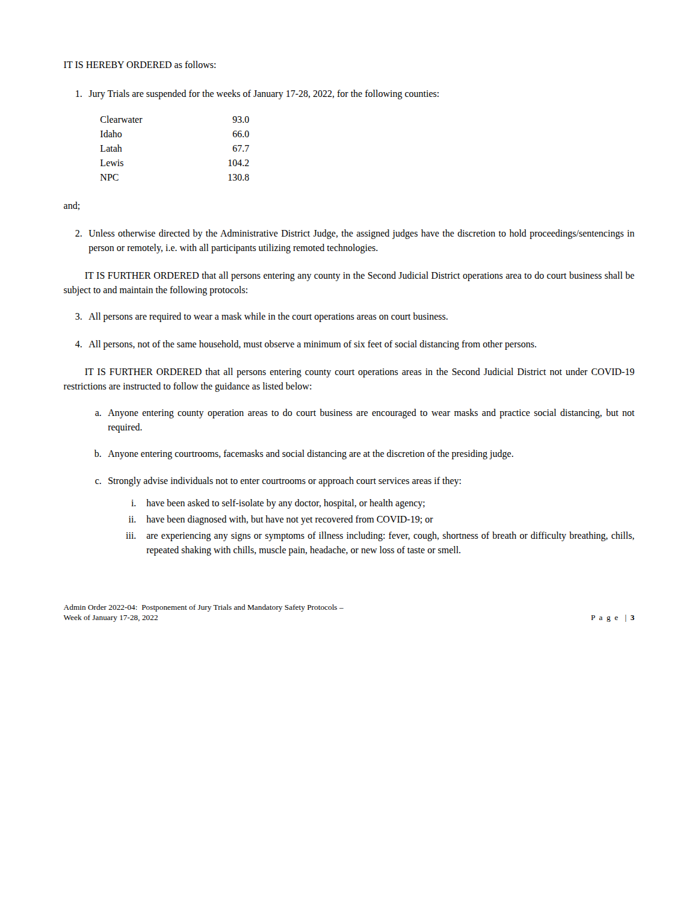IT IS HEREBY ORDERED as follows:
Jury Trials are suspended for the weeks of January 17-28, 2022, for the following counties:
| Clearwater | 93.0 |
| Idaho | 66.0 |
| Latah | 67.7 |
| Lewis | 104.2 |
| NPC | 130.8 |
and;
Unless otherwise directed by the Administrative District Judge, the assigned judges have the discretion to hold proceedings/sentencings in person or remotely, i.e. with all participants utilizing remoted technologies.
IT IS FURTHER ORDERED that all persons entering any county in the Second Judicial District operations area to do court business shall be subject to and maintain the following protocols:
All persons are required to wear a mask while in the court operations areas on court business.
All persons, not of the same household, must observe a minimum of six feet of social distancing from other persons.
IT IS FURTHER ORDERED that all persons entering county court operations areas in the Second Judicial District not under COVID-19 restrictions are instructed to follow the guidance as listed below:
Anyone entering county operation areas to do court business are encouraged to wear masks and practice social distancing, but not required.
Anyone entering courtrooms, facemasks and social distancing are at the discretion of the presiding judge.
Strongly advise individuals not to enter courtrooms or approach court services areas if they:
have been asked to self-isolate by any doctor, hospital, or health agency;
have been diagnosed with, but have not yet recovered from COVID-19; or
are experiencing any signs or symptoms of illness including: fever, cough, shortness of breath or difficulty breathing, chills, repeated shaking with chills, muscle pain, headache, or new loss of taste or smell.
Admin Order 2022-04: Postponement of Jury Trials and Mandatory Safety Protocols –
Week of January 17-28, 2022
P a g e | 3